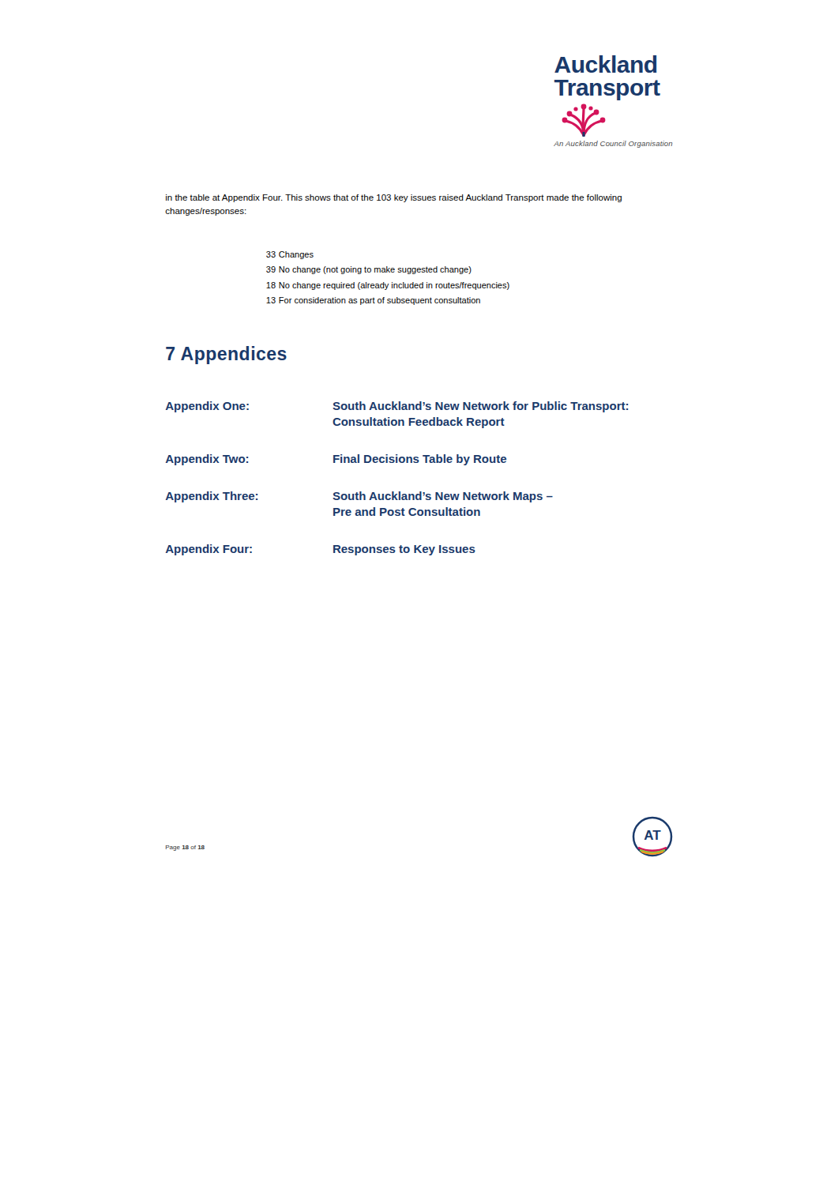Auckland Transport
An Auckland Council Organisation
in the table at Appendix Four. This shows that of the 103 key issues raised Auckland Transport made the following changes/responses:
33 Changes
39 No change (not going to make suggested change)
18 No change required (already included in routes/frequencies)
13 For consideration as part of subsequent consultation
7 Appendices
| Appendix One: | South Auckland’s New Network for Public Transport: Consultation Feedback Report |
| Appendix Two: | Final Decisions Table by Route |
| Appendix Three: | South Auckland’s New Network Maps – Pre and Post Consultation |
| Appendix Four: | Responses to Key Issues |
Page 18 of 18
AT